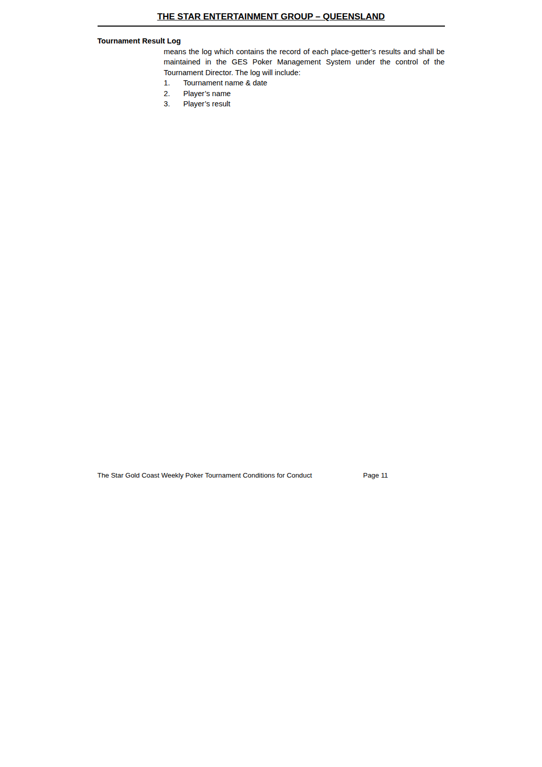THE STAR ENTERTAINMENT GROUP – QUEENSLAND
Tournament Result Log
means the log which contains the record of each place-getter’s results and shall be maintained in the GES Poker Management System under the control of the Tournament Director. The log will include:
1. Tournament name & date
2. Player’s name
3. Player’s result
The Star Gold Coast Weekly Poker Tournament Conditions for Conduct Page 11